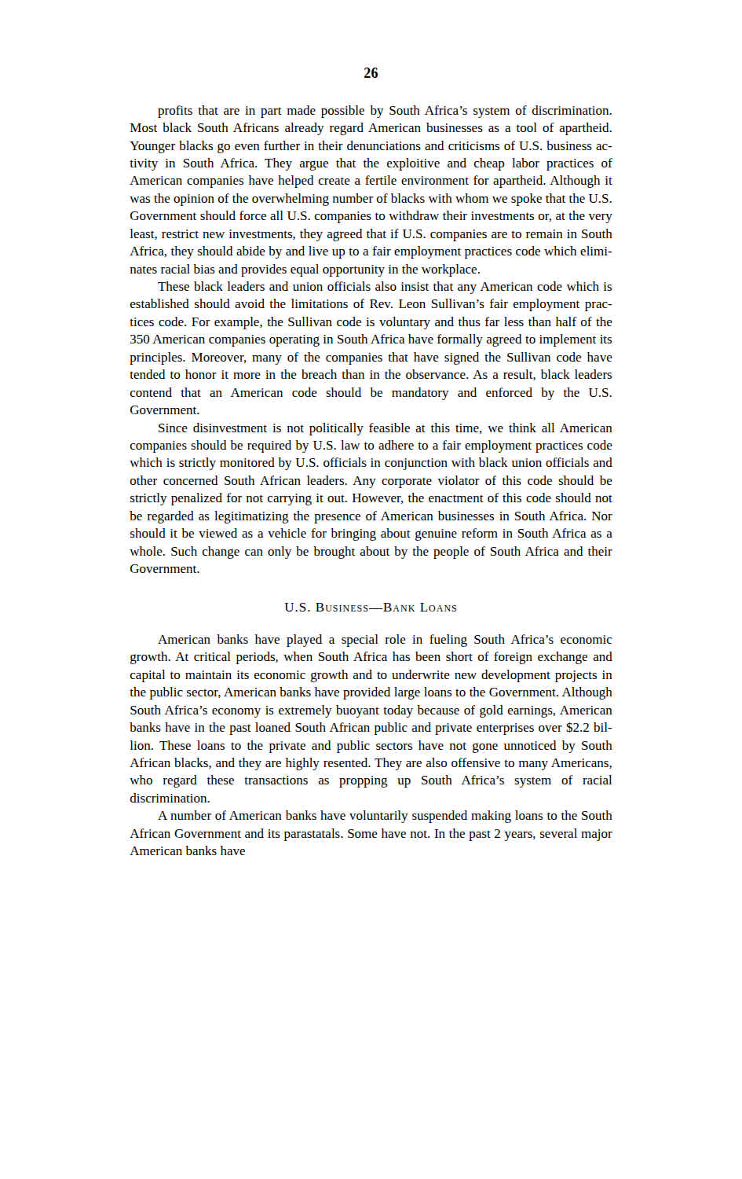26
profits that are in part made possible by South Africa’s system of discrimination. Most black South Africans already regard American businesses as a tool of apartheid. Younger blacks go even further in their denunciations and criticisms of U.S. business activity in South Africa. They argue that the exploitive and cheap labor practices of American companies have helped create a fertile environment for apartheid. Although it was the opinion of the overwhelming number of blacks with whom we spoke that the U.S. Government should force all U.S. companies to withdraw their investments or, at the very least, restrict new investments, they agreed that if U.S. companies are to remain in South Africa, they should abide by and live up to a fair employment practices code which eliminates racial bias and provides equal opportunity in the workplace.
These black leaders and union officials also insist that any American code which is established should avoid the limitations of Rev. Leon Sullivan’s fair employment practices code. For example, the Sullivan code is voluntary and thus far less than half of the 350 American companies operating in South Africa have formally agreed to implement its principles. Moreover, many of the companies that have signed the Sullivan code have tended to honor it more in the breach than in the observance. As a result, black leaders contend that an American code should be mandatory and enforced by the U.S. Government.
Since disinvestment is not politically feasible at this time, we think all American companies should be required by U.S. law to adhere to a fair employment practices code which is strictly monitored by U.S. officials in conjunction with black union officials and other concerned South African leaders. Any corporate violator of this code should be strictly penalized for not carrying it out. However, the enactment of this code should not be regarded as legitimatizing the presence of American businesses in South Africa. Nor should it be viewed as a vehicle for bringing about genuine reform in South Africa as a whole. Such change can only be brought about by the people of South Africa and their Government.
U.S. Business—Bank Loans
American banks have played a special role in fueling South Africa’s economic growth. At critical periods, when South Africa has been short of foreign exchange and capital to maintain its economic growth and to underwrite new development projects in the public sector, American banks have provided large loans to the Government. Although South Africa’s economy is extremely buoyant today because of gold earnings, American banks have in the past loaned South African public and private enterprises over $2.2 billion. These loans to the private and public sectors have not gone unnoticed by South African blacks, and they are highly resented. They are also offensive to many Americans, who regard these transactions as propping up South Africa’s system of racial discrimination.
A number of American banks have voluntarily suspended making loans to the South African Government and its parastatals. Some have not. In the past 2 years, several major American banks have